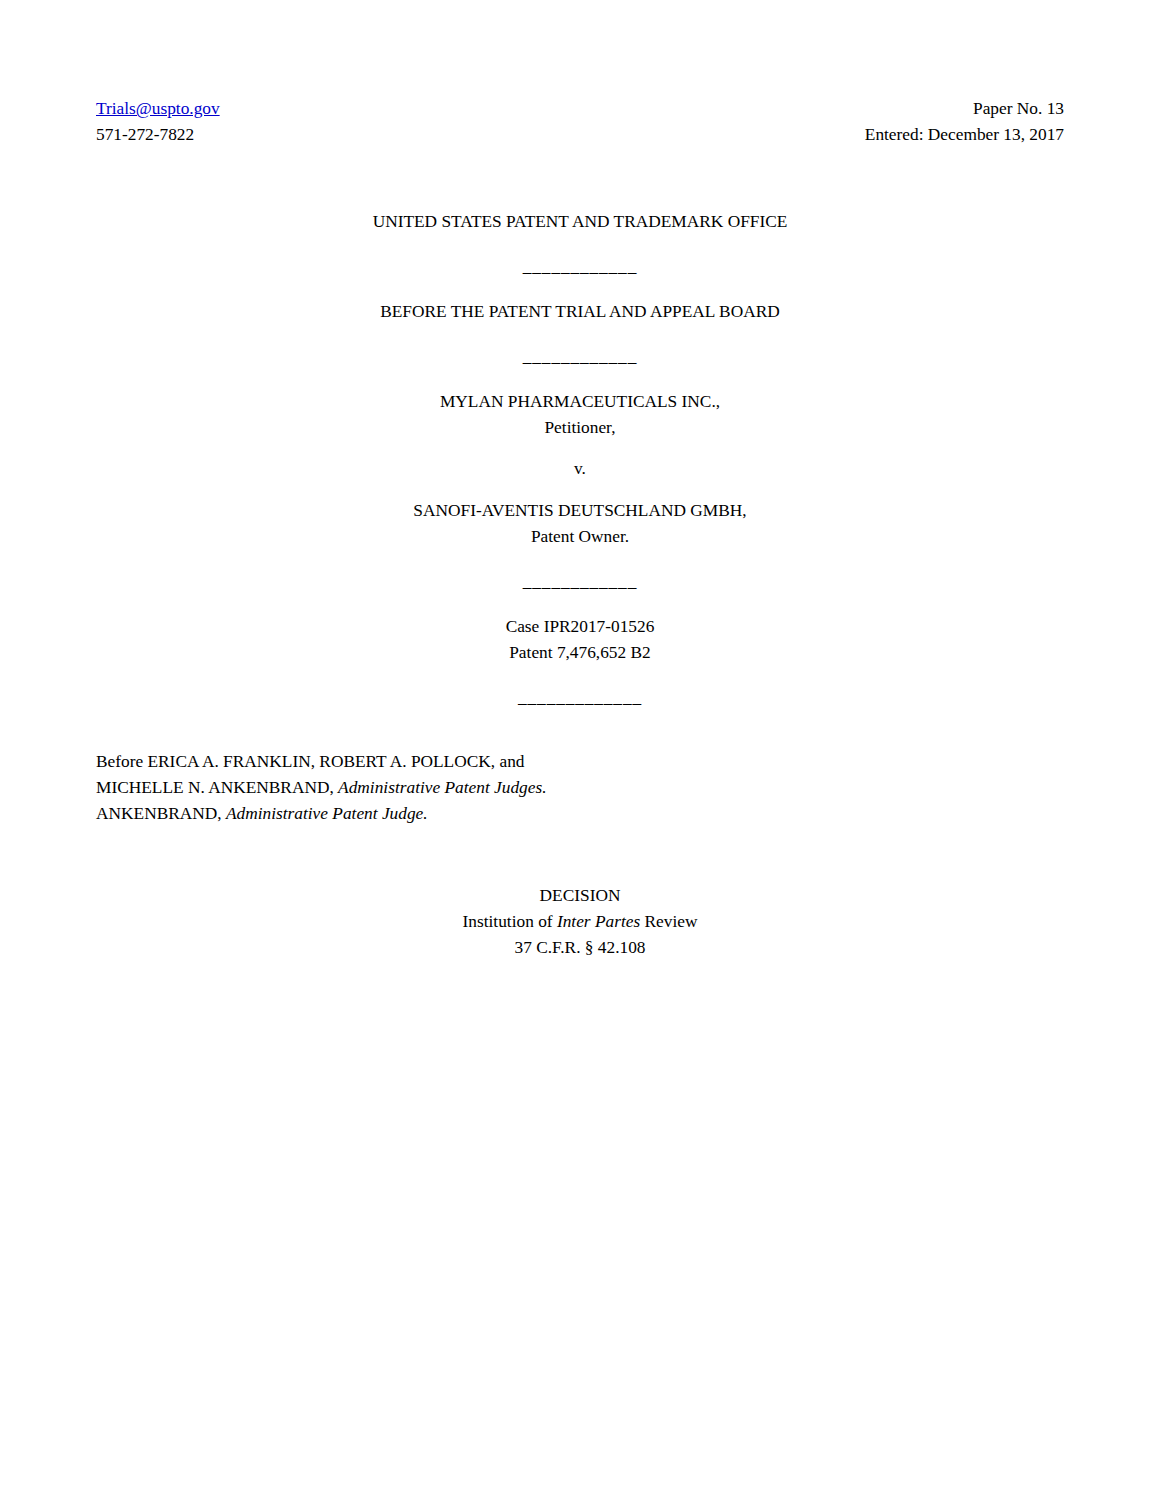Trials@uspto.gov
571-272-7822
Paper No. 13
Entered: December 13, 2017
UNITED STATES PATENT AND TRADEMARK OFFICE
____________
BEFORE THE PATENT TRIAL AND APPEAL BOARD
____________
MYLAN PHARMACEUTICALS INC.,
Petitioner,
v.
SANOFI-AVENTIS DEUTSCHLAND GMBH,
Patent Owner.
____________
Case IPR2017-01526
Patent 7,476,652 B2
_____________
Before ERICA A. FRANKLIN, ROBERT A. POLLOCK, and
MICHELLE N. ANKENBRAND, Administrative Patent Judges.
ANKENBRAND, Administrative Patent Judge.
DECISION
Institution of Inter Partes Review
37 C.F.R. § 42.108